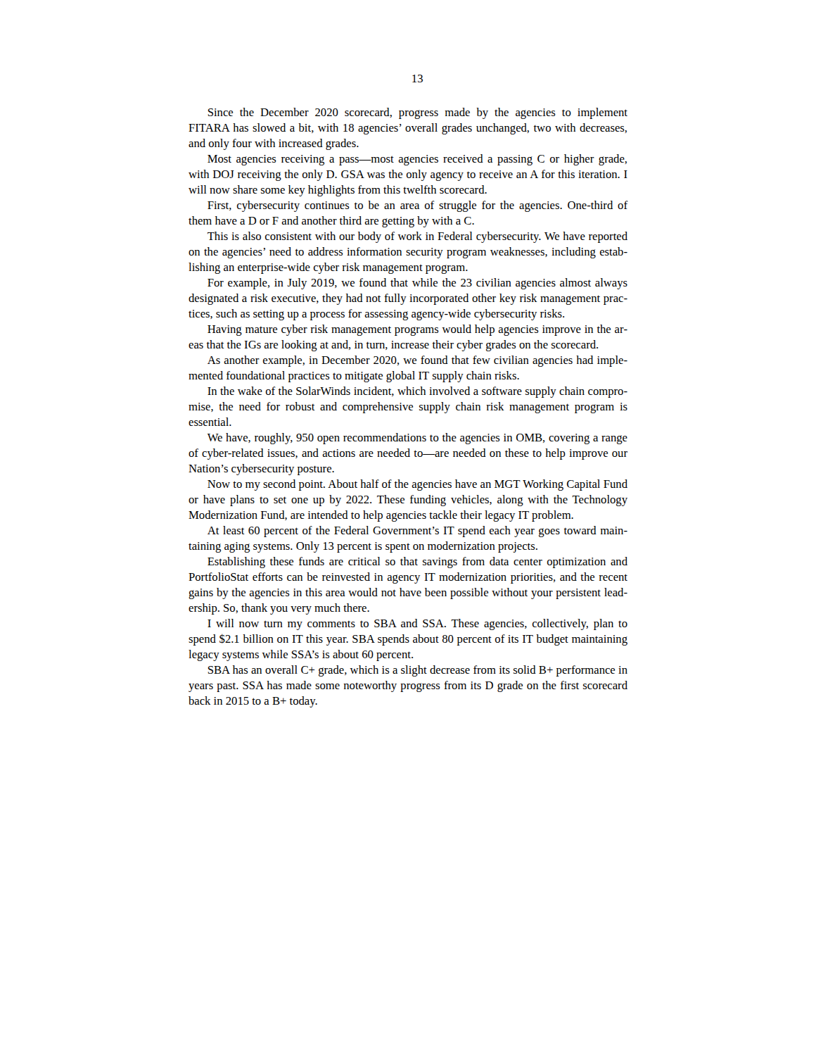13
Since the December 2020 scorecard, progress made by the agencies to implement FITARA has slowed a bit, with 18 agencies’ overall grades unchanged, two with decreases, and only four with increased grades.
Most agencies receiving a pass—most agencies received a passing C or higher grade, with DOJ receiving the only D. GSA was the only agency to receive an A for this iteration. I will now share some key highlights from this twelfth scorecard.
First, cybersecurity continues to be an area of struggle for the agencies. One-third of them have a D or F and another third are getting by with a C.
This is also consistent with our body of work in Federal cybersecurity. We have reported on the agencies’ need to address information security program weaknesses, including establishing an enterprise-wide cyber risk management program.
For example, in July 2019, we found that while the 23 civilian agencies almost always designated a risk executive, they had not fully incorporated other key risk management practices, such as setting up a process for assessing agency-wide cybersecurity risks.
Having mature cyber risk management programs would help agencies improve in the areas that the IGs are looking at and, in turn, increase their cyber grades on the scorecard.
As another example, in December 2020, we found that few civilian agencies had implemented foundational practices to mitigate global IT supply chain risks.
In the wake of the SolarWinds incident, which involved a software supply chain compromise, the need for robust and comprehensive supply chain risk management program is essential.
We have, roughly, 950 open recommendations to the agencies in OMB, covering a range of cyber-related issues, and actions are needed to—are needed on these to help improve our Nation’s cybersecurity posture.
Now to my second point. About half of the agencies have an MGT Working Capital Fund or have plans to set one up by 2022. These funding vehicles, along with the Technology Modernization Fund, are intended to help agencies tackle their legacy IT problem.
At least 60 percent of the Federal Government’s IT spend each year goes toward maintaining aging systems. Only 13 percent is spent on modernization projects.
Establishing these funds are critical so that savings from data center optimization and PortfolioStat efforts can be reinvested in agency IT modernization priorities, and the recent gains by the agencies in this area would not have been possible without your persistent leadership. So, thank you very much there.
I will now turn my comments to SBA and SSA. These agencies, collectively, plan to spend $2.1 billion on IT this year. SBA spends about 80 percent of its IT budget maintaining legacy systems while SSA’s is about 60 percent.
SBA has an overall C+ grade, which is a slight decrease from its solid B+ performance in years past. SSA has made some noteworthy progress from its D grade on the first scorecard back in 2015 to a B+ today.